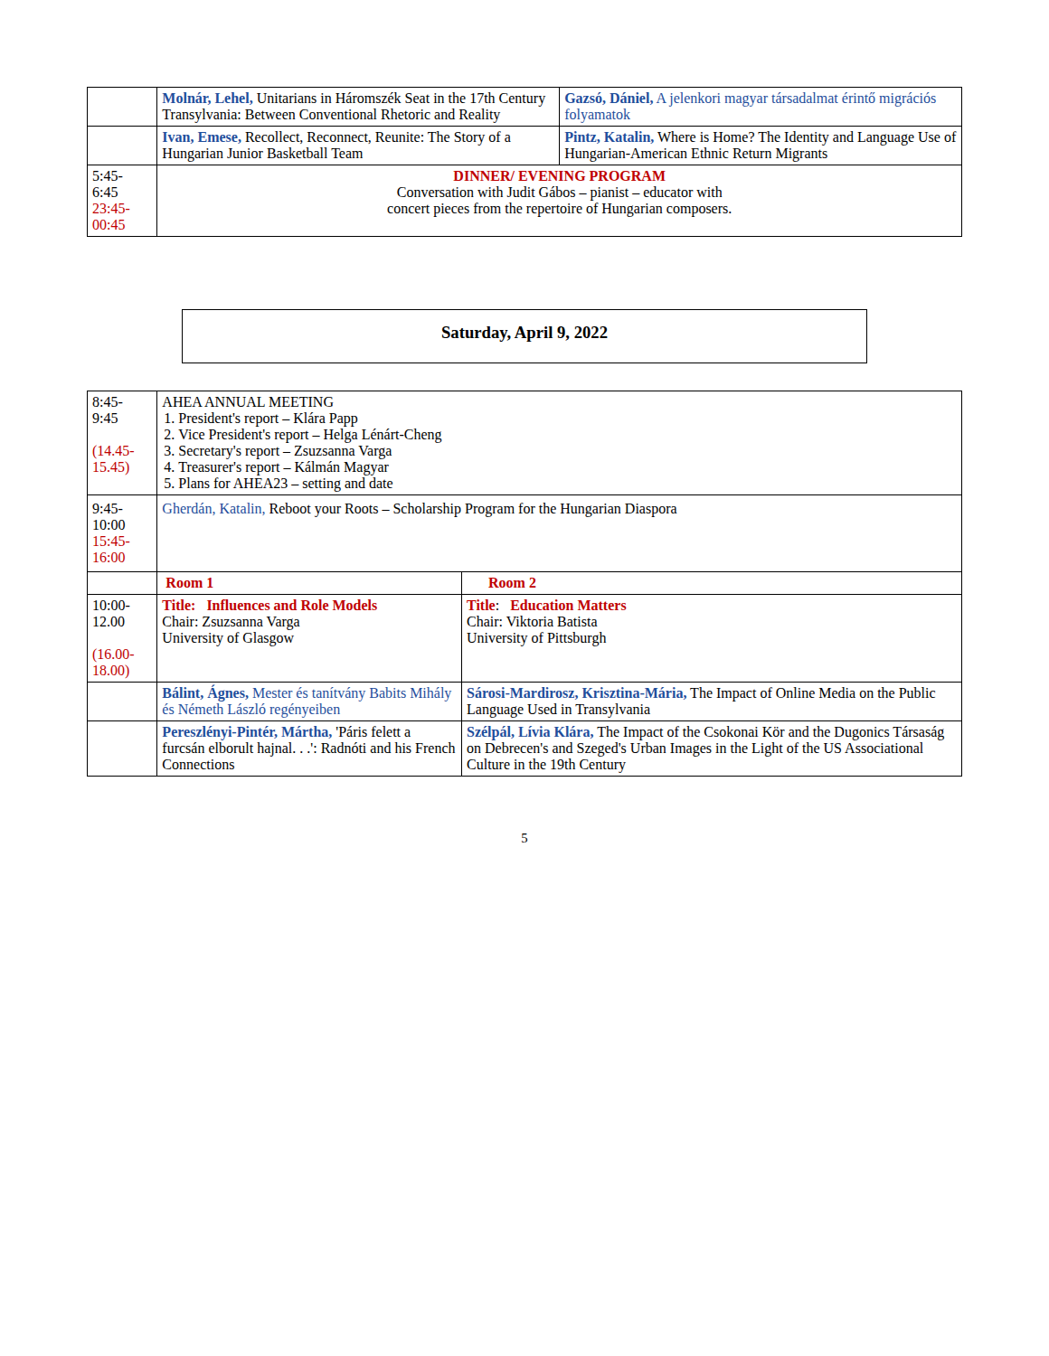| | Molnár, Lehel, Unitarians in Háromszék Seat in the 17th Century Transylvania: Between Conventional Rhetoric and Reality | Gazsó, Dániel, A jelenkori magyar társadalmat érintő migrációs folyamatok |
| | Ivan, Emese, Recollect, Reconnect, Reunite: The Story of a Hungarian Junior Basketball Team | Pintz, Katalin, Where is Home? The Identity and Language Use of Hungarian-American Ethnic Return Migrants |
| 5:45- 6:45 23:45- 00:45 | DINNER/ EVENING PROGRAM Conversation with Judit Gábos – pianist – educator with concert pieces from the repertoire of Hungarian composers. |
Saturday, April 9, 2022
| 8:45- 9:45 (14.45- 15.45) | AHEA ANNUAL MEETING President's report – Klára Papp Vice President's report – Helga Lénárt-Cheng Secretary's report – Zsuzsanna Varga Treasurer's report – Kálmán Magyar Plans for AHEA23 – setting and date |
| 9:45- 10:00 15:45- 16:00 | Gherdán, Katalin, Reboot your Roots – Scholarship Program for the Hungarian Diaspora |
| | Room 1 | Room 2 |
| 10:00- 12.00 (16.00- 18.00) | Title: Influences and Role Models Chair: Zsuzsanna Varga University of Glasgow | Title : Education Matters Chair: Viktoria Batista University of Pittsburgh |
| | Bálint, Ágnes, Mester és tanítvány Babits Mihály és Németh László regényeiben | Sárosi-Mardirosz, Krisztina-Mária, The Impact of Online Media on the Public Language Used in Transylvania |
| | Pereszlényi-Pintér, Mártha, 'Páris felett a furcsán elborult hajnal. . .': Radnóti and his French Connections | Szélpál, Lívia Klára, The Impact of the Csokonai Kör and the Dugonics Társaság on Debrecen's and Szeged's Urban Images in the Light of the US Associational Culture in the 19th Century |
5